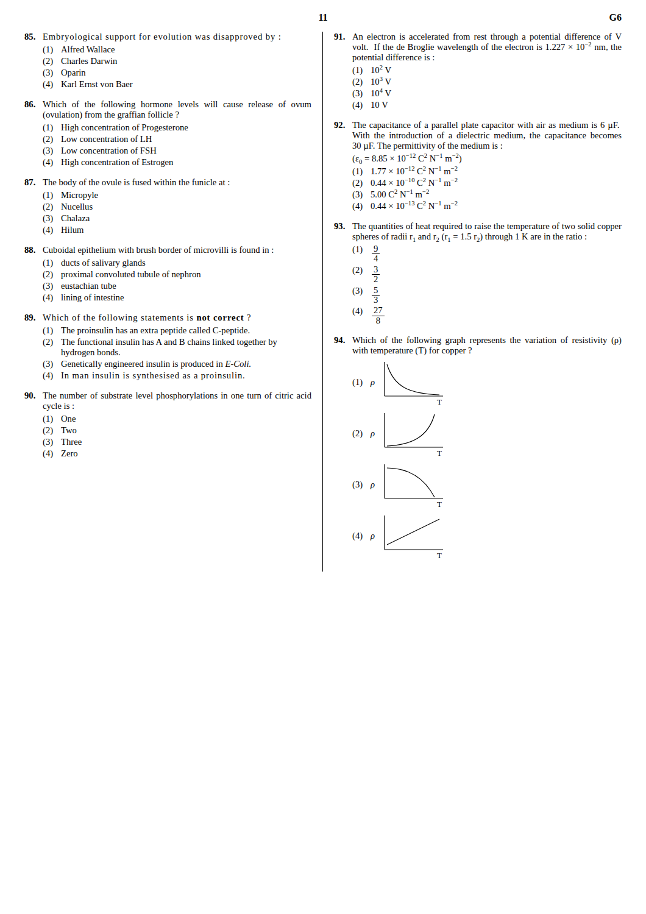11 G6
85.
Embryological support for evolution was disapproved by :
(1) Alfred Wallace
(2) Charles Darwin
(3) Oparin
(4) Karl Ernst von Baer
86.
Which of the following hormone levels will cause release of ovum (ovulation) from the graffian follicle ?
(1) High concentration of Progesterone
(2) Low concentration of LH
(3) Low concentration of FSH
(4) High concentration of Estrogen
87.
The body of the ovule is fused within the funicle at :
(1) Micropyle
(2) Nucellus
(3) Chalaza
(4) Hilum
88.
Cuboidal epithelium with brush border of microvilli is found in :
(1) ducts of salivary glands
(2) proximal convoluted tubule of nephron
(3) eustachian tube
(4) lining of intestine
89.
Which of the following statements is not correct ?
(1) The proinsulin has an extra peptide called C-peptide.
(2) The functional insulin has A and B chains linked together by hydrogen bonds.
(3) Genetically engineered insulin is produced in E-Coli.
(4) In man insulin is synthesised as a proinsulin.
90.
The number of substrate level phosphorylations in one turn of citric acid cycle is :
(1) One
(2) Two
(3) Three
(4) Zero
91.
An electron is accelerated from rest through a potential difference of V volt. If the de Broglie wavelength of the electron is 1.227 × 10−2 nm, the potential difference is :
(1) 102 V
(2) 103 V
(3) 104 V
(4) 10 V
92.
The capacitance of a parallel plate capacitor with air as medium is 6 µF. With the introduction of a dielectric medium, the capacitance becomes 30 µF. The permittivity of the medium is :
(ε0 = 8.85 × 10−12 C2 N−1 m−2)
(1) 1.77 × 10−12 C2 N−1 m−2
(2) 0.44 × 10−10 C2 N−1 m−2
(3) 5.00 C2 N−1 m−2
(4) 0.44 × 10−13 C2 N−1 m−2
93.
The quantities of heat required to raise the temperature of two solid copper spheres of radii r1 and r2 (r1 = 1.5 r2) through 1 K are in the ratio :
(1) 94
(2) 32
(3) 53
(4) 278
94.
Which of the following graph represents the variation of resistivity (ρ) with temperature (T) for copper ?
(1) ρ T
(2) ρ T
(3) ρ T
(4) ρ T